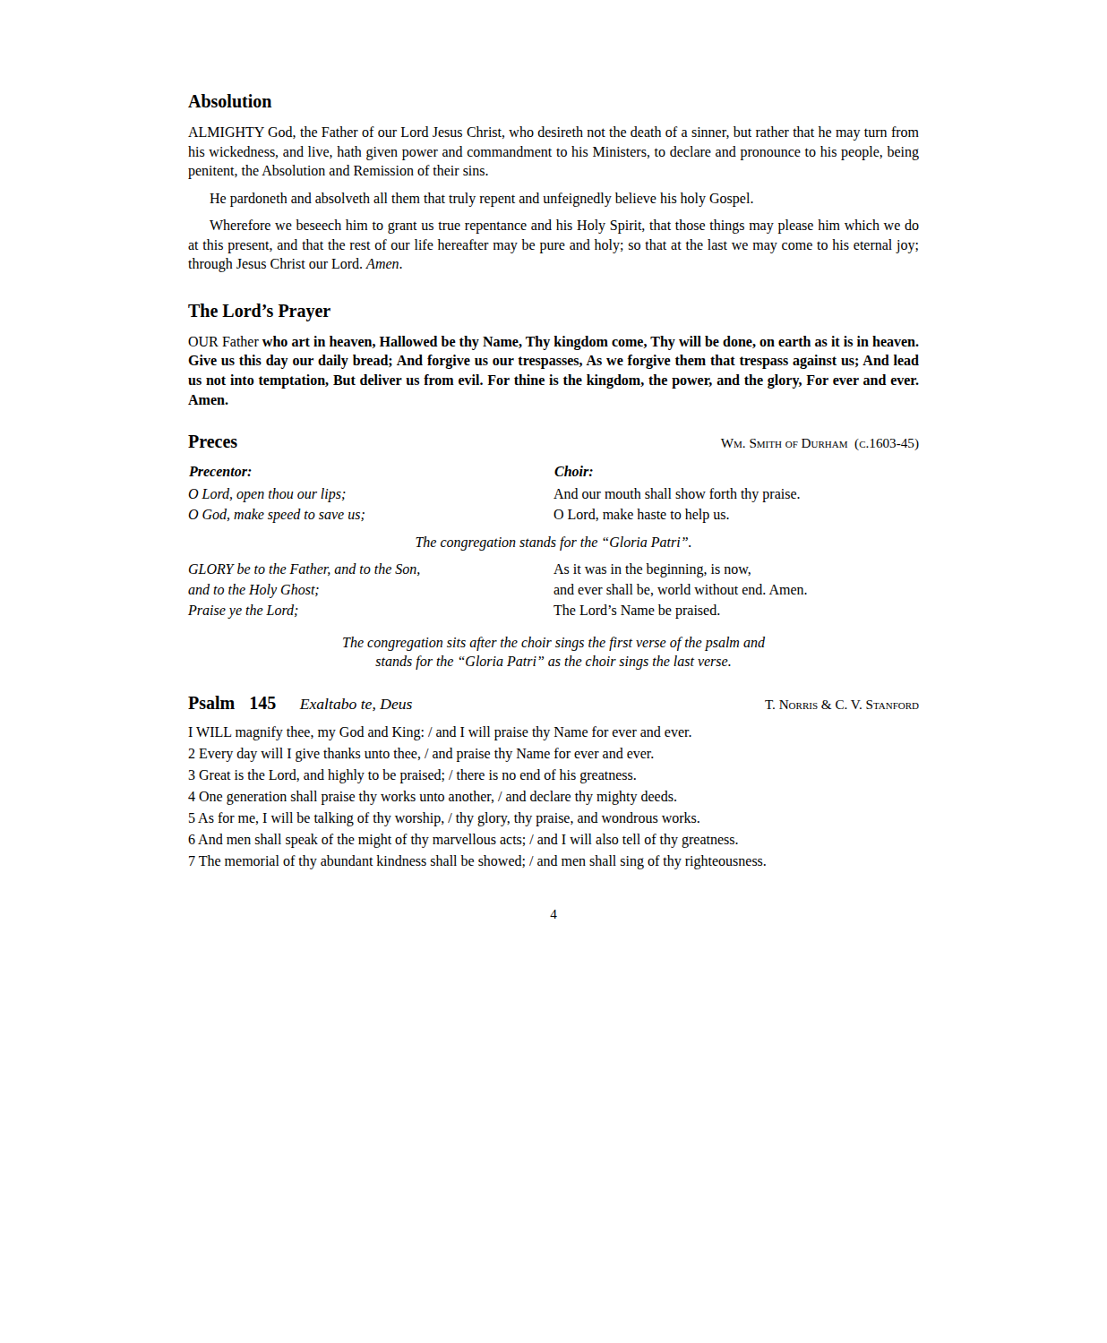Absolution
ALMIGHTY God, the Father of our Lord Jesus Christ, who desireth not the death of a sinner, but rather that he may turn from his wickedness, and live, hath given power and commandment to his Ministers, to declare and pronounce to his people, being penitent, the Absolution and Remission of their sins.
He pardoneth and absolveth all them that truly repent and unfeignedly believe his holy Gospel.
Wherefore we beseech him to grant us true repentance and his Holy Spirit, that those things may please him which we do at this present, and that the rest of our life hereafter may be pure and holy; so that at the last we may come to his eternal joy; through Jesus Christ our Lord. Amen.
The Lord’s Prayer
OUR Father who art in heaven, Hallowed be thy Name, Thy kingdom come, Thy will be done, on earth as it is in heaven. Give us this day our daily bread; And forgive us our trespasses, As we forgive them that trespass against us; And lead us not into temptation, But deliver us from evil. For thine is the kingdom, the power, and the glory, For ever and ever. Amen.
Preces
Wm. Smith of Durham (c.1603-45)
| Precentor: | Choir : |
| --- | --- |
| O Lord, open thou our lips; | And our mouth shall show forth thy praise. |
| O God, make speed to save us; | O Lord, make haste to help us. |
| The congregation stands for the “Gloria Patri”. |
| GLORY be to the Father, and to the Son, | As it was in the beginning, is now, |
| and to the Holy Ghost; | and ever shall be, world without end. Amen. |
| Praise ye the Lord; | The Lord’s Name be praised. |
The congregation sits after the choir sings the first verse of the psalm and
stands for the “Gloria Patri” as the choir sings the last verse.
Psalm 145 Exaltabo te, Deus T. Norris & C. V. Stanford
I WILL magnify thee, my God and King: / and I will praise thy Name for ever and ever.
2 Every day will I give thanks unto thee, / and praise thy Name for ever and ever.
3 Great is the Lord, and highly to be praised; / there is no end of his greatness.
4 One generation shall praise thy works unto another, / and declare thy mighty deeds.
5 As for me, I will be talking of thy worship, / thy glory, thy praise, and wondrous works.
6 And men shall speak of the might of thy marvellous acts; / and I will also tell of thy greatness.
7 The memorial of thy abundant kindness shall be showed; / and men shall sing of thy righteousness.
4